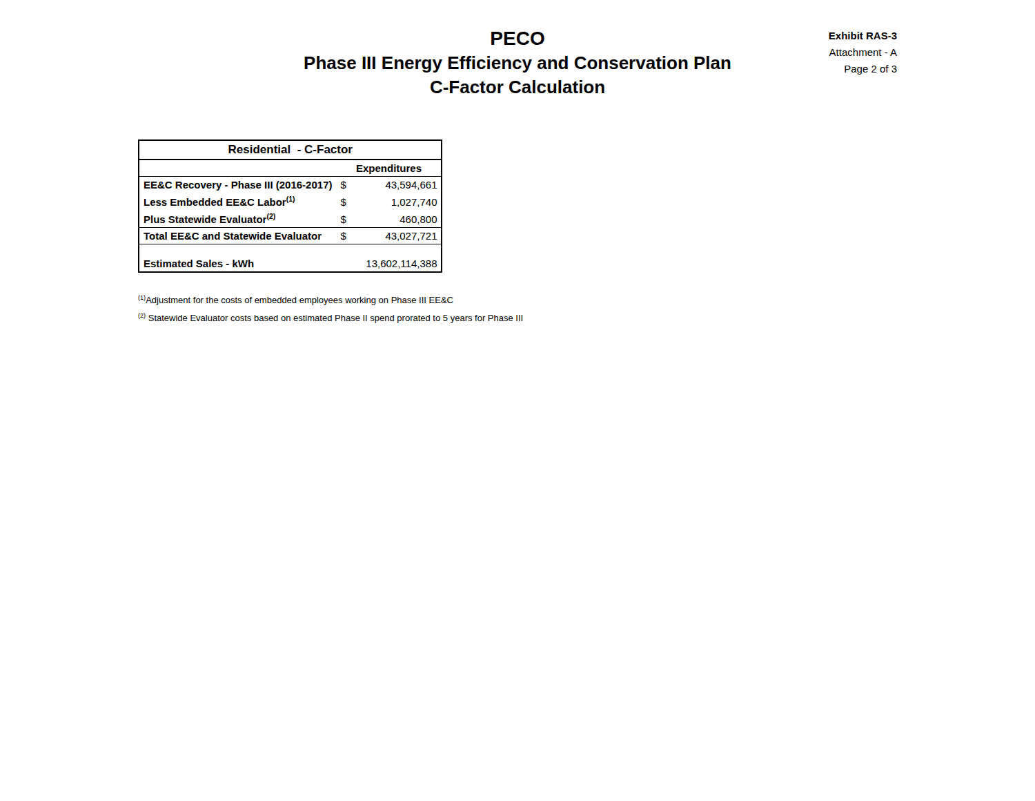Exhibit RAS-3
Attachment - A
Page 2 of 3
PECO
Phase III Energy Efficiency and Conservation Plan
C-Factor Calculation
| Residential - C-Factor |
| | Expenditures |
| EE&C Recovery - Phase III (2016-2017) | $ | 43,594,661 |
| Less Embedded EE&C Labor (1) | $ | 1,027,740 |
| Plus Statewide Evaluator (2) | $ | 460,800 |
| Total EE&C and Statewide Evaluator | $ | 43,027,721 |
| Estimated Sales - kWh | | 13,602,114,388 |
(1)Adjustment for the costs of embedded employees working on Phase III EE&C
(2) Statewide Evaluator costs based on estimated Phase II spend prorated to 5 years for Phase III